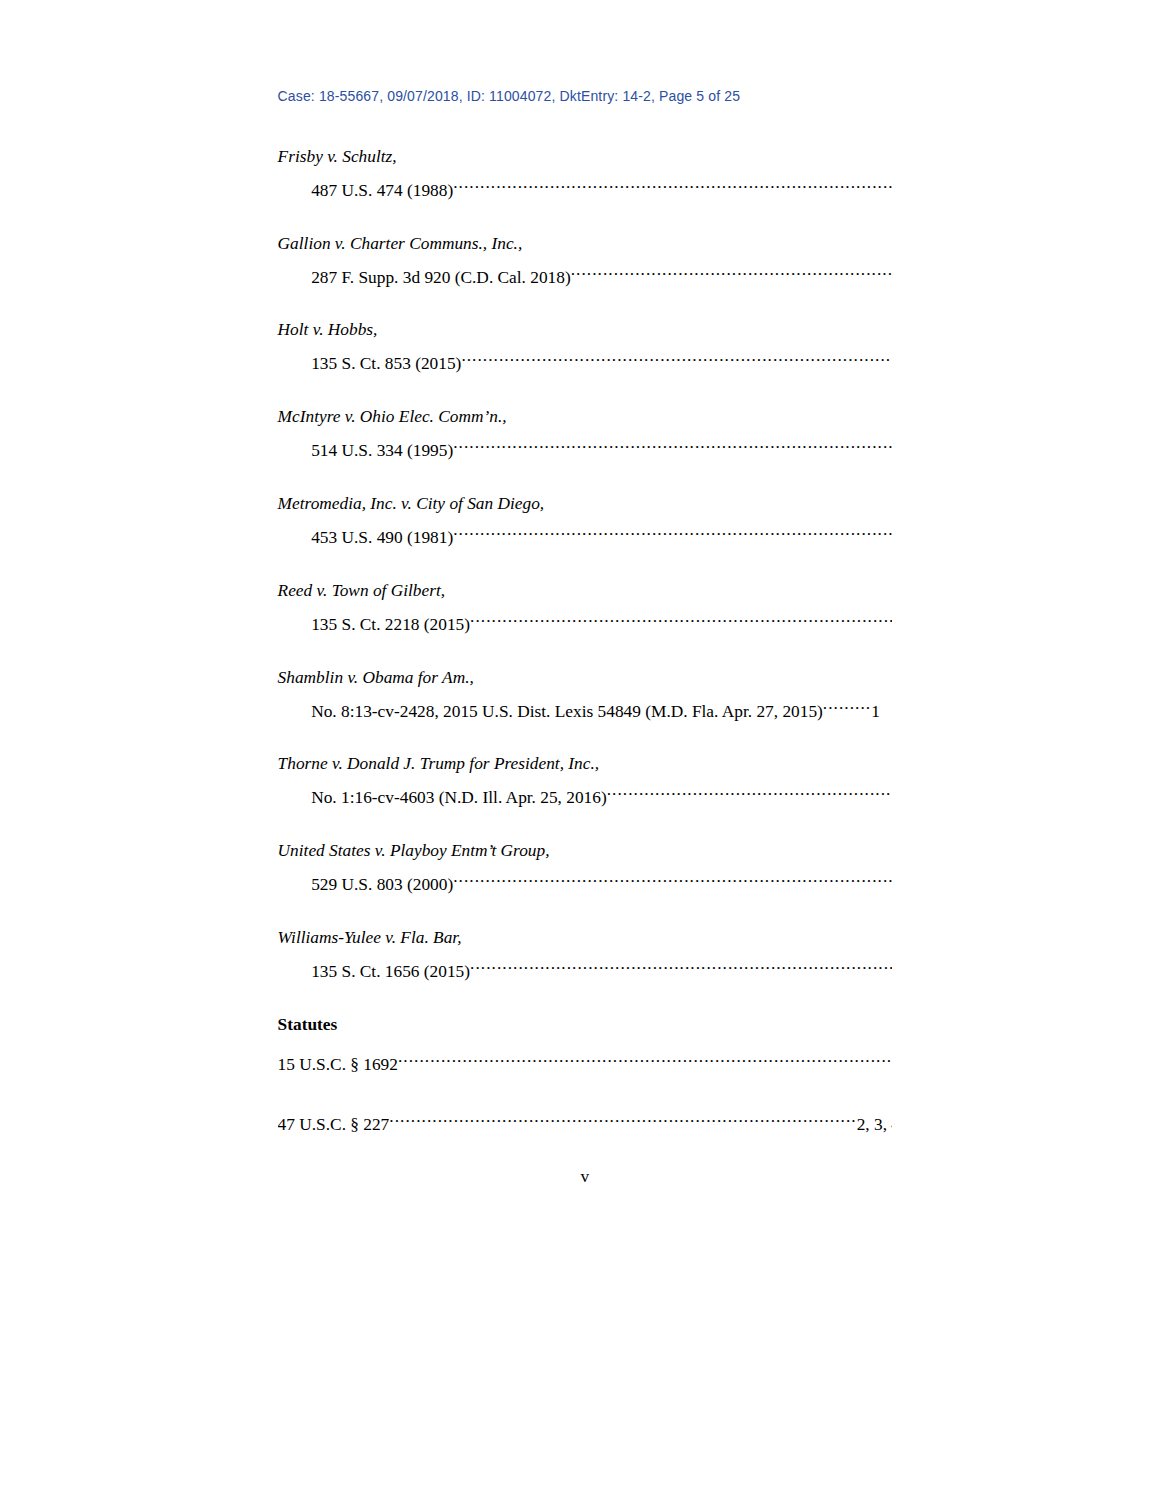Case: 18-55667, 09/07/2018, ID: 11004072, DktEntry: 14-2, Page 5 of 25
Frisby v. Schultz,
487 U.S. 474 (1988)................................................................................................. 8
Gallion v. Charter Communs., Inc.,
287 F. Supp. 3d 920 (C.D. Cal. 2018)............................................................. 8, 10
Holt v. Hobbs,
135 S. Ct. 853 (2015)............................................................................................. 11
McIntyre v. Ohio Elec. Comm’n.,
514 U.S. 334 (1995)................................................................................................. 5
Metromedia, Inc. v. City of San Diego,
453 U.S. 490 (1981)................................................................................................. 5
Reed v. Town of Gilbert,
135 S. Ct. 2218 (2015)............................................................................................. 9
Shamblin v. Obama for Am.,
No. 8:13-cv-2428, 2015 U.S. Dist. Lexis 54849 (M.D. Fla. Apr. 27, 2015)......... 1
Thorne v. Donald J. Trump for President, Inc.,
No. 1:16-cv-4603 (N.D. Ill. Apr. 25, 2016)............................................................. 1
United States v. Playboy Entm’t Group,
529 U.S. 803 (2000)............................................................................................... 11
Williams-Yulee v. Fla. Bar,
135 S. Ct. 1656 (2015)............................................................................................. 9
Statutes
15 U.S.C. § 1692................................................................................................... 12
47 U.S.C. § 227....................................................................................... 2, 3, 4, 10
v